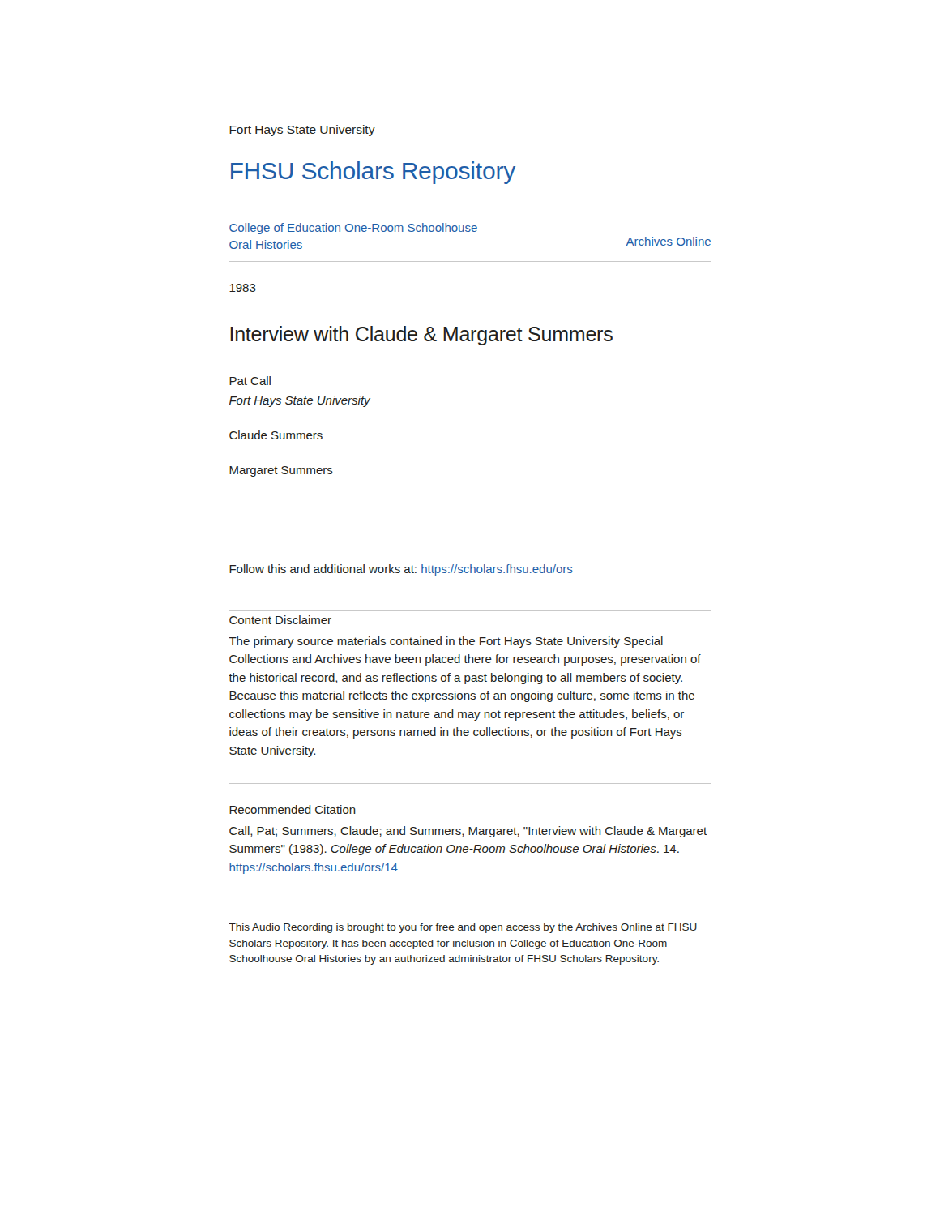Fort Hays State University
FHSU Scholars Repository
College of Education One-Room Schoolhouse
Oral Histories
Archives Online
1983
Interview with Claude & Margaret Summers
Pat Call
Fort Hays State University
Claude Summers
Margaret Summers
Follow this and additional works at: https://scholars.fhsu.edu/ors
Content Disclaimer
The primary source materials contained in the Fort Hays State University Special Collections and Archives have been placed there for research purposes, preservation of the historical record, and as reflections of a past belonging to all members of society. Because this material reflects the expressions of an ongoing culture, some items in the collections may be sensitive in nature and may not represent the attitudes, beliefs, or ideas of their creators, persons named in the collections, or the position of Fort Hays State University.
Recommended Citation
Call, Pat; Summers, Claude; and Summers, Margaret, "Interview with Claude & Margaret Summers" (1983). College of Education One-Room Schoolhouse Oral Histories. 14.
https://scholars.fhsu.edu/ors/14
This Audio Recording is brought to you for free and open access by the Archives Online at FHSU Scholars Repository. It has been accepted for inclusion in College of Education One-Room Schoolhouse Oral Histories by an authorized administrator of FHSU Scholars Repository.